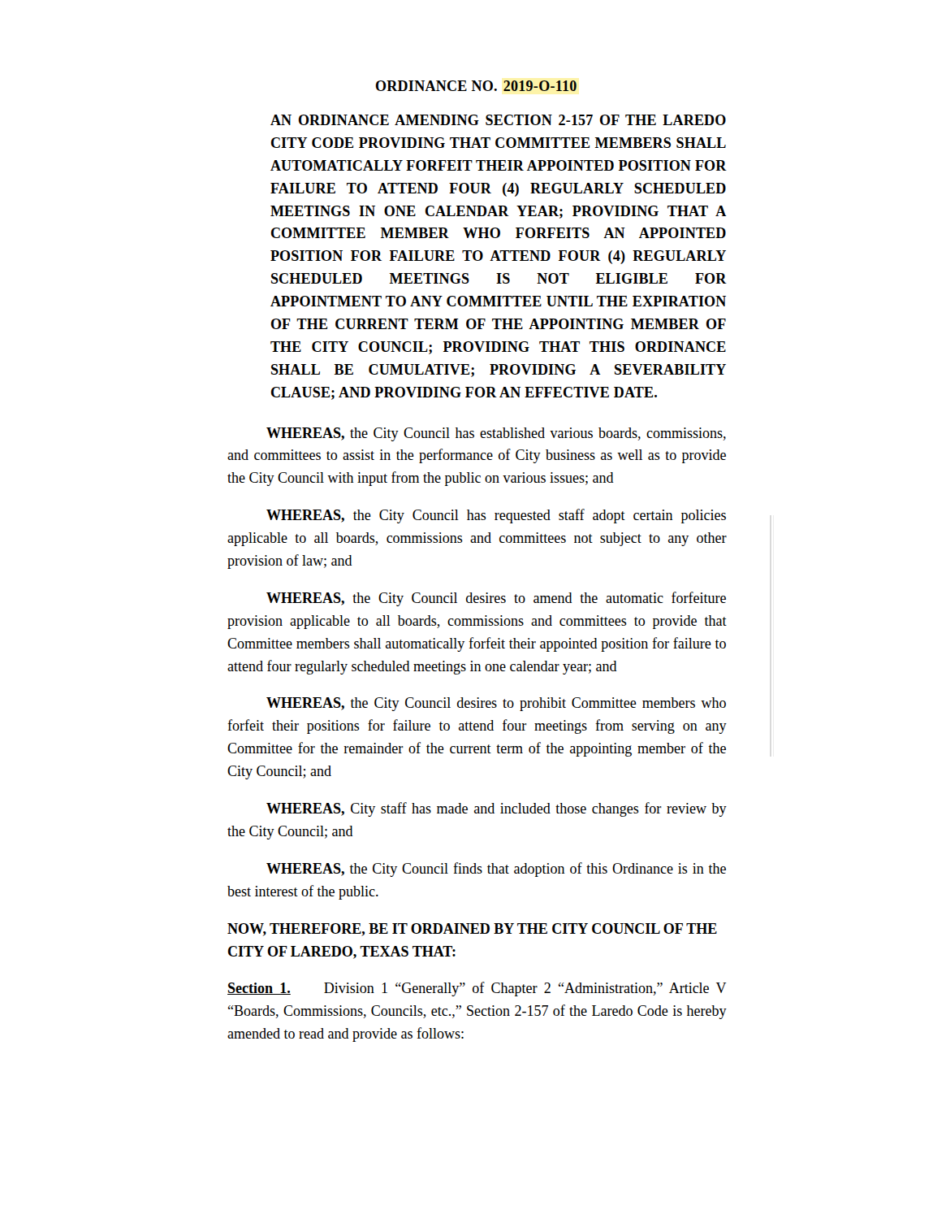ORDINANCE NO. 2019-O-110
AN ORDINANCE AMENDING SECTION 2-157 OF THE LAREDO CITY CODE PROVIDING THAT COMMITTEE MEMBERS SHALL AUTOMATICALLY FORFEIT THEIR APPOINTED POSITION FOR FAILURE TO ATTEND FOUR (4) REGULARLY SCHEDULED MEETINGS IN ONE CALENDAR YEAR; PROVIDING THAT A COMMITTEE MEMBER WHO FORFEITS AN APPOINTED POSITION FOR FAILURE TO ATTEND FOUR (4) REGULARLY SCHEDULED MEETINGS IS NOT ELIGIBLE FOR APPOINTMENT TO ANY COMMITTEE UNTIL THE EXPIRATION OF THE CURRENT TERM OF THE APPOINTING MEMBER OF THE CITY COUNCIL; PROVIDING THAT THIS ORDINANCE SHALL BE CUMULATIVE; PROVIDING A SEVERABILITY CLAUSE; AND PROVIDING FOR AN EFFECTIVE DATE.
WHEREAS, the City Council has established various boards, commissions, and committees to assist in the performance of City business as well as to provide the City Council with input from the public on various issues; and
WHEREAS, the City Council has requested staff adopt certain policies applicable to all boards, commissions and committees not subject to any other provision of law; and
WHEREAS, the City Council desires to amend the automatic forfeiture provision applicable to all boards, commissions and committees to provide that Committee members shall automatically forfeit their appointed position for failure to attend four regularly scheduled meetings in one calendar year; and
WHEREAS, the City Council desires to prohibit Committee members who forfeit their positions for failure to attend four meetings from serving on any Committee for the remainder of the current term of the appointing member of the City Council; and
WHEREAS, City staff has made and included those changes for review by the City Council; and
WHEREAS, the City Council finds that adoption of this Ordinance is in the best interest of the public.
NOW, THEREFORE, BE IT ORDAINED BY THE CITY COUNCIL OF THE CITY OF LAREDO, TEXAS THAT:
Section 1. Division 1 “Generally” of Chapter 2 “Administration,” Article V “Boards, Commissions, Councils, etc.,” Section 2-157 of the Laredo Code is hereby amended to read and provide as follows: